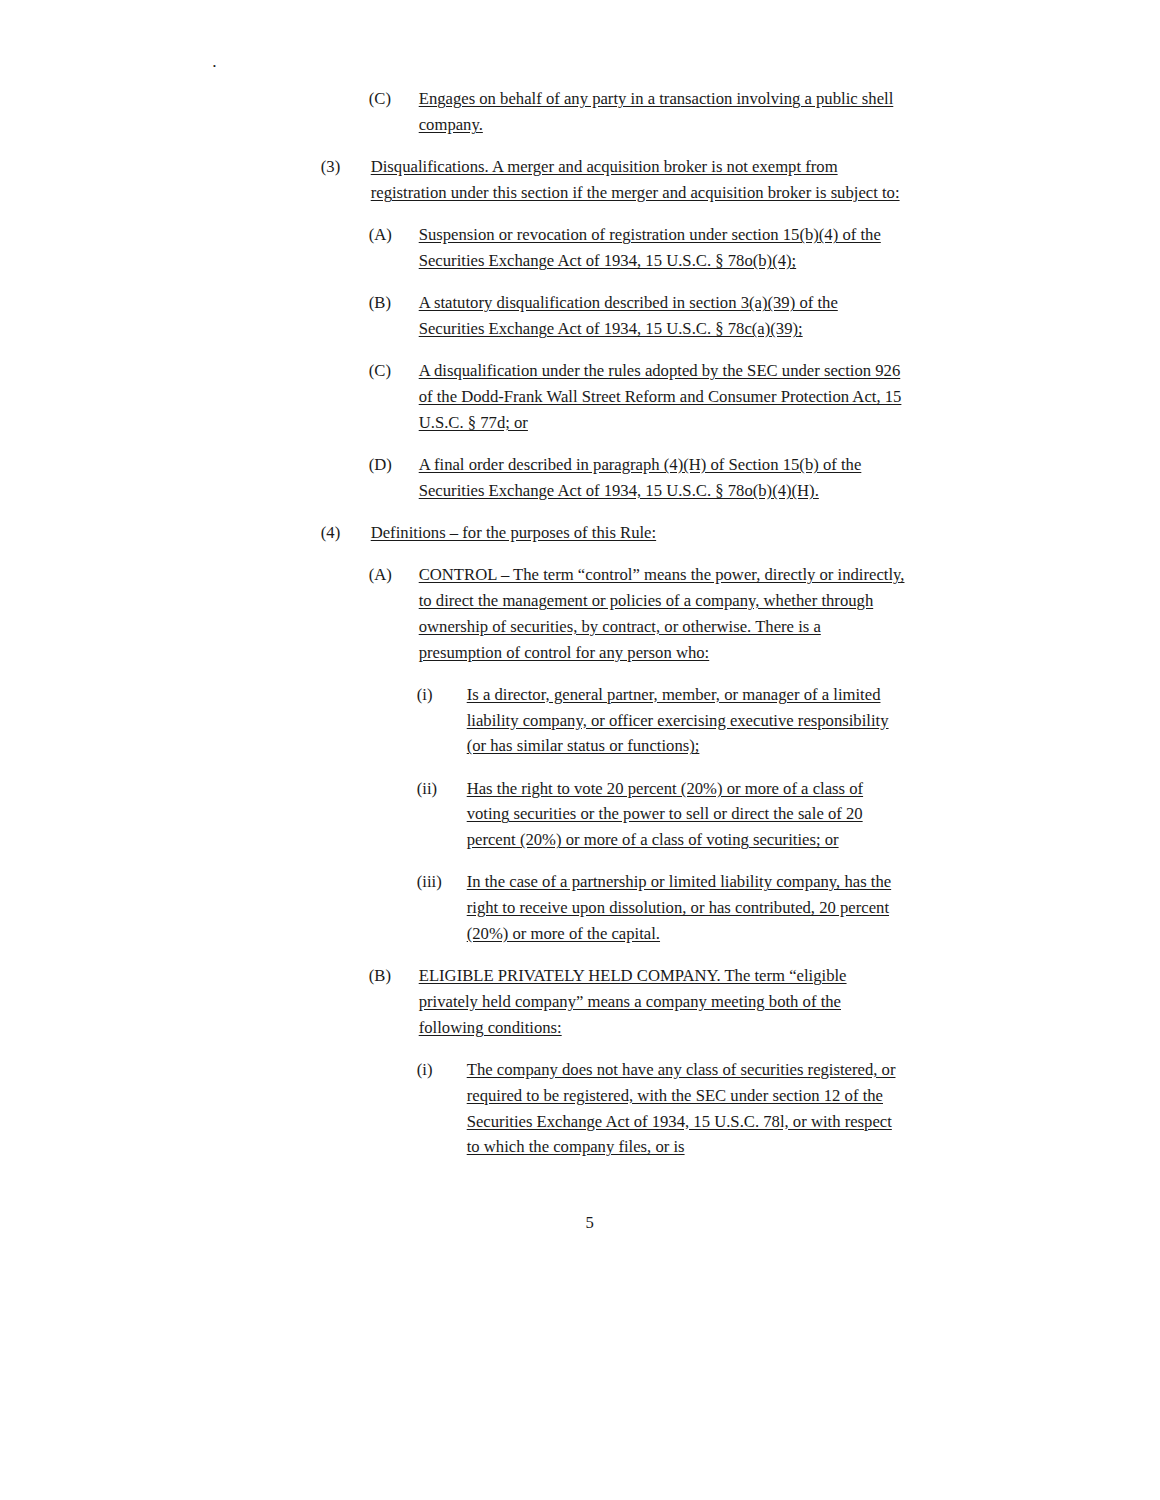.
(C)
Engages on behalf of any party in a transaction involving a public shell company.
(3)
Disqualifications. A merger and acquisition broker is not exempt from registration under this section if the merger and acquisition broker is subject to:
(A)
Suspension or revocation of registration under section 15(b)(4) of the Securities Exchange Act of 1934, 15 U.S.C. § 78o(b)(4);
(B)
A statutory disqualification described in section 3(a)(39) of the Securities Exchange Act of 1934, 15 U.S.C. § 78c(a)(39);
(C)
A disqualification under the rules adopted by the SEC under section 926 of the Dodd-Frank Wall Street Reform and Consumer Protection Act, 15 U.S.C. § 77d; or
(D)
A final order described in paragraph (4)(H) of Section 15(b) of the Securities Exchange Act of 1934, 15 U.S.C. § 78o(b)(4)(H).
(4)
Definitions – for the purposes of this Rule:
(A)
CONTROL – The term “control” means the power, directly or indirectly, to direct the management or policies of a company, whether through ownership of securities, by contract, or otherwise. There is a presumption of control for any person who:
(i)
Is a director, general partner, member, or manager of a limited liability company, or officer exercising executive responsibility (or has similar status or functions);
(ii)
Has the right to vote 20 percent (20%) or more of a class of voting securities or the power to sell or direct the sale of 20 percent (20%) or more of a class of voting securities; or
(iii)
In the case of a partnership or limited liability company, has the right to receive upon dissolution, or has contributed, 20 percent (20%) or more of the capital.
(B)
ELIGIBLE PRIVATELY HELD COMPANY. The term “eligible privately held company” means a company meeting both of the following conditions:
(i)
The company does not have any class of securities registered, or required to be registered, with the SEC under section 12 of the Securities Exchange Act of 1934, 15 U.S.C. 78l, or with respect to which the company files, or is
5